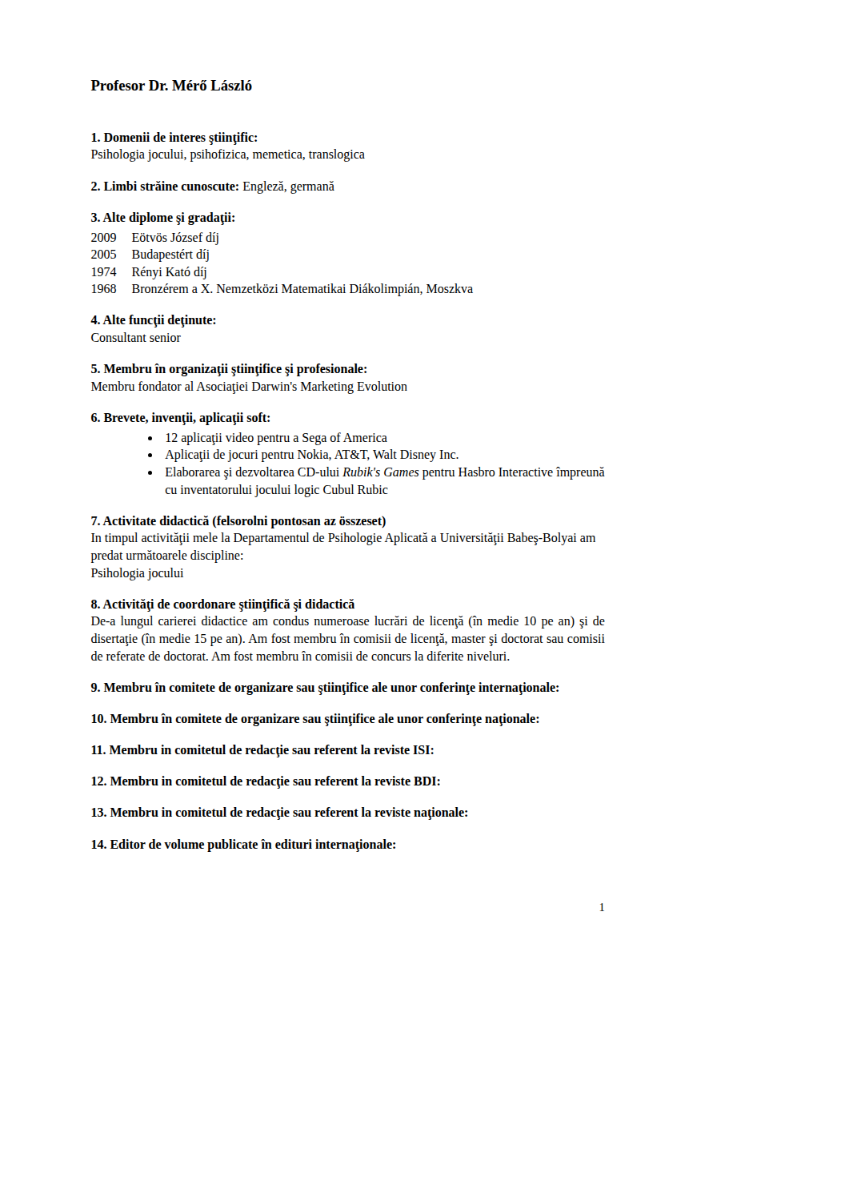Profesor Dr. Mérő László
1. Domenii de interes ştiinţific:
Psihologia jocului, psihofizica, memetica, translogica
2. Limbi străine cunoscute:
Engleză, germană
3. Alte diplome şi gradaţii:
| 2009 | Eötvös József díj |
| 2005 | Budapestért díj |
| 1974 | Rényi Kató díj |
| 1968 | Bronzérem a X. Nemzetközi Matematikai Diákolimpián, Moszkva |
4. Alte funcţii deţinute:
Consultant senior
5. Membru în organizaţii ştiinţifice şi profesionale:
Membru fondator al Asociaţiei Darwin's Marketing Evolution
6. Brevete, invenţii, aplicaţii soft:
12 aplicaţii video pentru a Sega of America
Aplicaţii de jocuri pentru Nokia, AT&T, Walt Disney Inc.
Elaborarea şi dezvoltarea CD-ului Rubik's Games pentru Hasbro Interactive împreună cu inventatorului jocului logic Cubul Rubic
7. Activitate didactică (felsorolni pontosan az összeset)
In timpul activităţii mele la Departamentul de Psihologie Aplicată a Universităţii Babeş-Bolyai am predat următoarele discipline:
Psihologia jocului
8. Activităţi de coordonare ştiinţifică şi didactică
De-a lungul carierei didactice am condus numeroase lucrări de licenţă (în medie 10 pe an) şi de disertaţie (în medie 15 pe an). Am fost membru în comisii de licenţă, master şi doctorat sau comisii de referate de doctorat. Am fost membru în comisii de concurs la diferite niveluri.
9. Membru în comitete de organizare sau ştiinţifice ale unor conferinţe internaţionale:
10. Membru în comitete de organizare sau ştiinţifice ale unor conferinţe naţionale:
11. Membru in comitetul de redacţie sau referent la reviste ISI:
12. Membru in comitetul de redacţie sau referent la reviste BDI:
13. Membru in comitetul de redacţie sau referent la reviste naţionale:
14. Editor de volume publicate în edituri internaţionale:
1